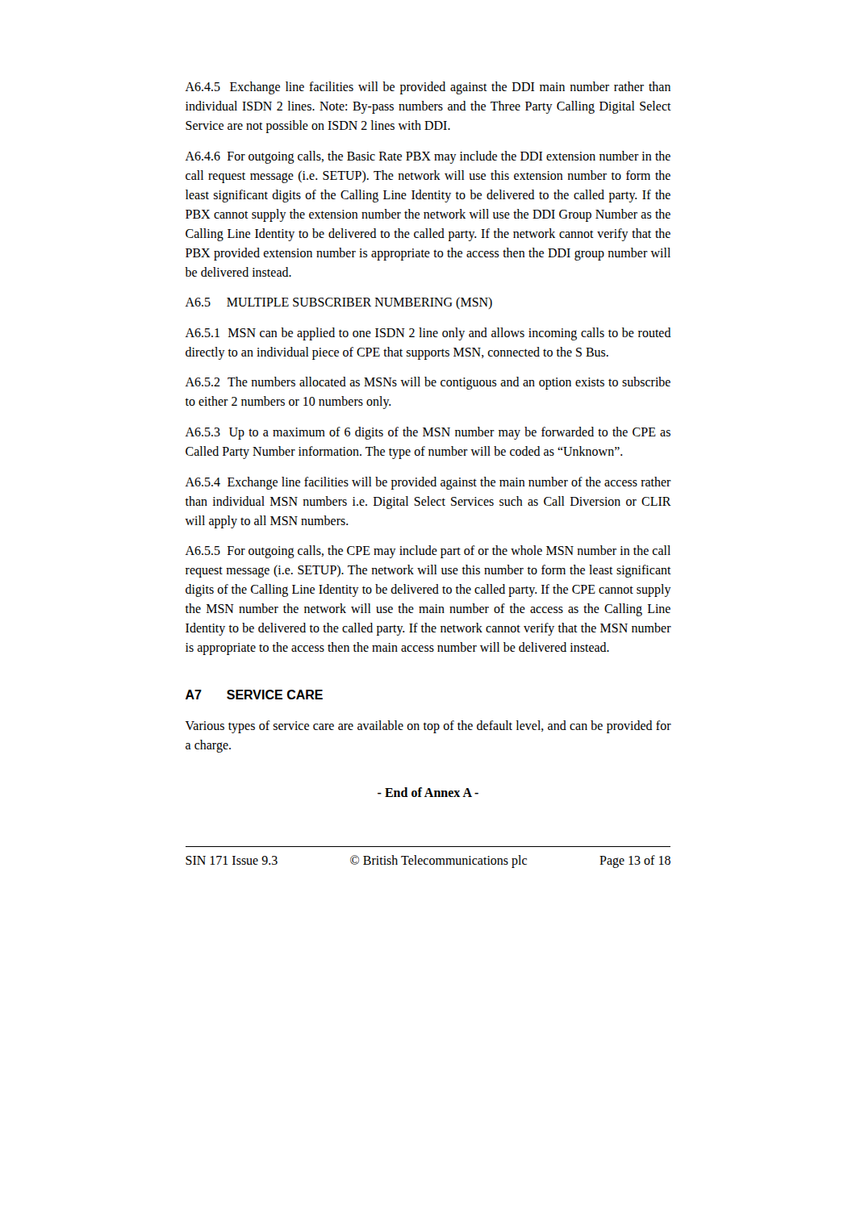A6.4.5 Exchange line facilities will be provided against the DDI main number rather than individual ISDN 2 lines. Note: By-pass numbers and the Three Party Calling Digital Select Service are not possible on ISDN 2 lines with DDI.
A6.4.6 For outgoing calls, the Basic Rate PBX may include the DDI extension number in the call request message (i.e. SETUP). The network will use this extension number to form the least significant digits of the Calling Line Identity to be delivered to the called party. If the PBX cannot supply the extension number the network will use the DDI Group Number as the Calling Line Identity to be delivered to the called party. If the network cannot verify that the PBX provided extension number is appropriate to the access then the DDI group number will be delivered instead.
A6.5 Multiple Subscriber Numbering (MSN)
A6.5.1 MSN can be applied to one ISDN 2 line only and allows incoming calls to be routed directly to an individual piece of CPE that supports MSN, connected to the S Bus.
A6.5.2 The numbers allocated as MSNs will be contiguous and an option exists to subscribe to either 2 numbers or 10 numbers only.
A6.5.3 Up to a maximum of 6 digits of the MSN number may be forwarded to the CPE as Called Party Number information. The type of number will be coded as “Unknown”.
A6.5.4 Exchange line facilities will be provided against the main number of the access rather than individual MSN numbers i.e. Digital Select Services such as Call Diversion or CLIR will apply to all MSN numbers.
A6.5.5 For outgoing calls, the CPE may include part of or the whole MSN number in the call request message (i.e. SETUP). The network will use this number to form the least significant digits of the Calling Line Identity to be delivered to the called party. If the CPE cannot supply the MSN number the network will use the main number of the access as the Calling Line Identity to be delivered to the called party. If the network cannot verify that the MSN number is appropriate to the access then the main access number will be delivered instead.
A7 Service Care
Various types of service care are available on top of the default level, and can be provided for a charge.
- End of Annex A -
SIN 171 Issue 9.3 © British Telecommunications plc Page 13 of 18